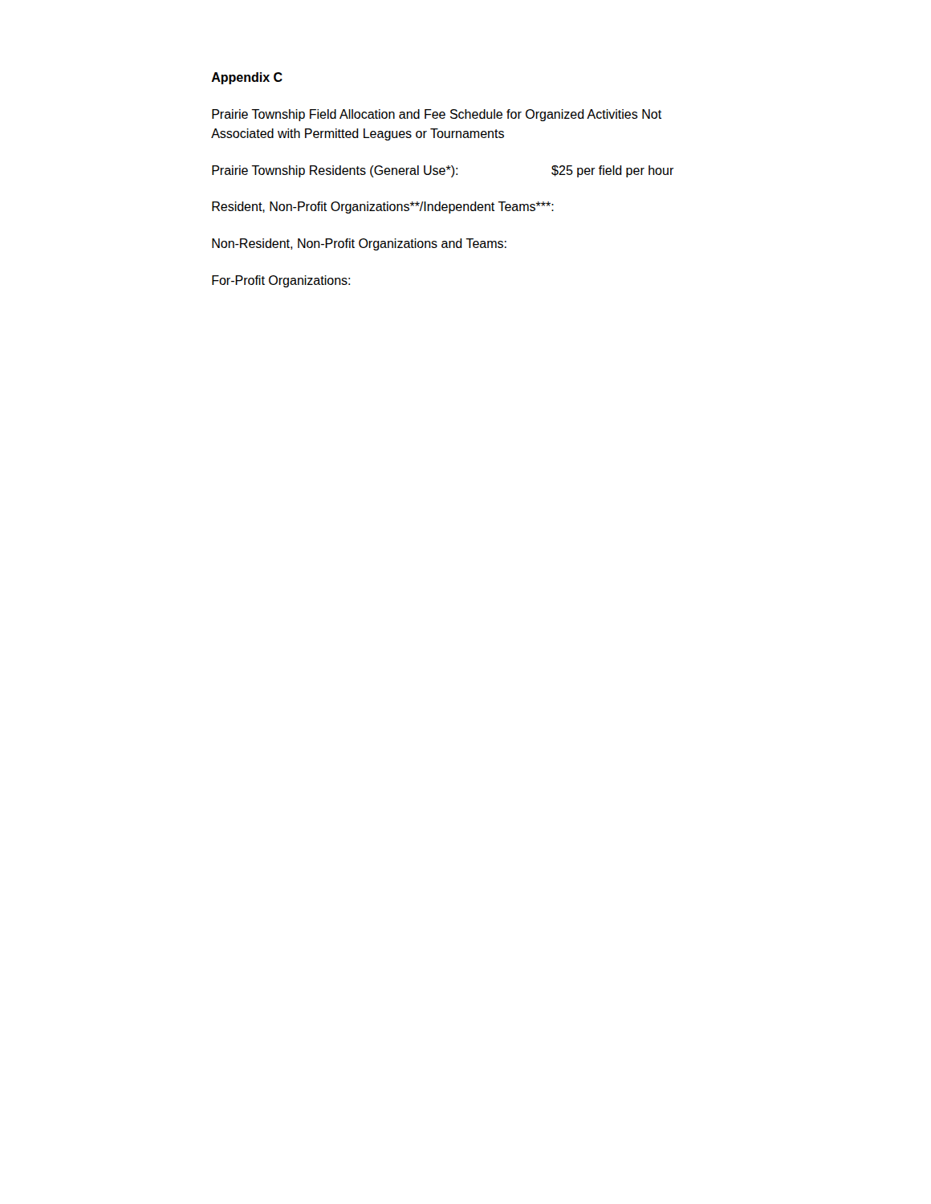Appendix C
Prairie Township Field Allocation and Fee Schedule for Organized Activities Not Associated with Permitted Leagues or Tournaments
Prairie Township Residents (General Use*): $25 per field per hour
Resident, Non-Profit Organizations**/Independent Teams***:
Non-Resident, Non-Profit Organizations and Teams:
For-Profit Organizations: